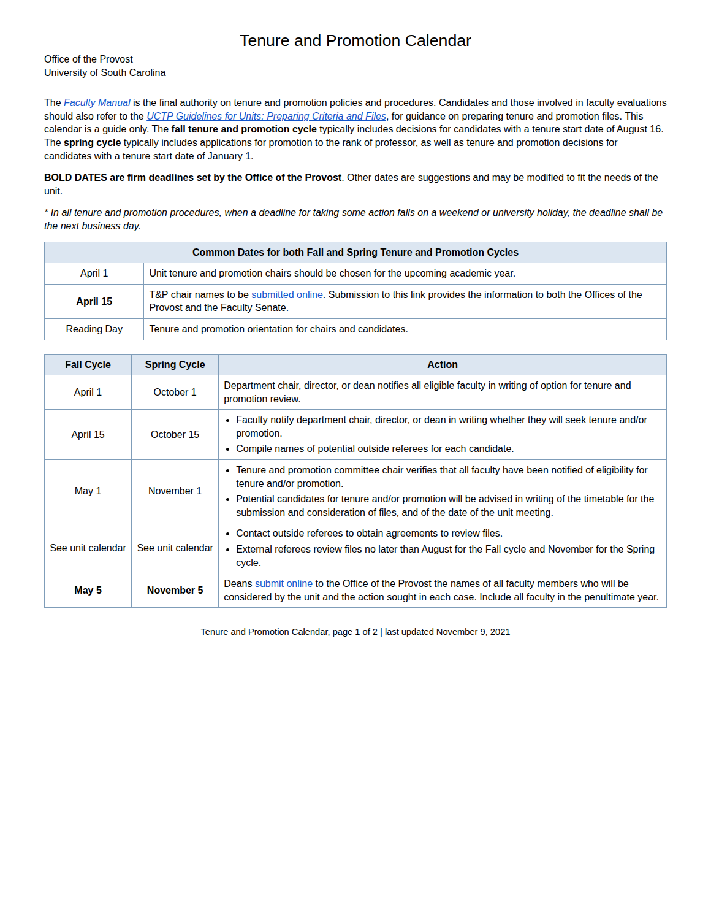Tenure and Promotion Calendar
Office of the Provost
University of South Carolina
The Faculty Manual is the final authority on tenure and promotion policies and procedures. Candidates and those involved in faculty evaluations should also refer to the UCTP Guidelines for Units: Preparing Criteria and Files, for guidance on preparing tenure and promotion files. This calendar is a guide only. The fall tenure and promotion cycle typically includes decisions for candidates with a tenure start date of August 16. The spring cycle typically includes applications for promotion to the rank of professor, as well as tenure and promotion decisions for candidates with a tenure start date of January 1.
BOLD DATES are firm deadlines set by the Office of the Provost. Other dates are suggestions and may be modified to fit the needs of the unit.
* In all tenure and promotion procedures, when a deadline for taking some action falls on a weekend or university holiday, the deadline shall be the next business day.
| Common Dates for both Fall and Spring Tenure and Promotion Cycles |
| --- |
| April 1 | Unit tenure and promotion chairs should be chosen for the upcoming academic year. |
| April 15 | T&P chair names to be submitted online . Submission to this link provides the information to both the Offices of the Provost and the Faculty Senate. |
| Reading Day | Tenure and promotion orientation for chairs and candidates. |
| Fall Cycle | Spring Cycle | Action |
| --- | --- | --- |
| April 1 | October 1 | Department chair, director, or dean notifies all eligible faculty in writing of option for tenure and promotion review. |
| April 15 | October 15 | Faculty notify department chair, director, or dean in writing whether they will seek tenure and/or promotion. Compile names of potential outside referees for each candidate. |
| May 1 | November 1 | Tenure and promotion committee chair verifies that all faculty have been notified of eligibility for tenure and/or promotion. Potential candidates for tenure and/or promotion will be advised in writing of the timetable for the submission and consideration of files, and of the date of the unit meeting. |
| See unit calendar | See unit calendar | Contact outside referees to obtain agreements to review files. External referees review files no later than August for the Fall cycle and November for the Spring cycle. |
| May 5 | November 5 | Deans submit online to the Office of the Provost the names of all faculty members who will be considered by the unit and the action sought in each case. Include all faculty in the penultimate year. |
Tenure and Promotion Calendar, page 1 of 2 | last updated November 9, 2021